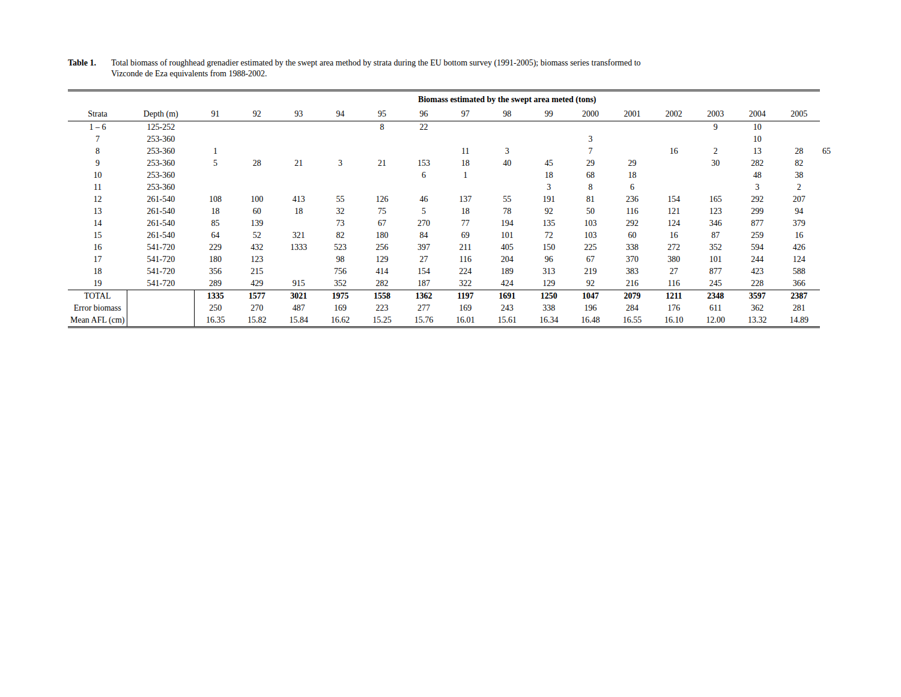Table 1.
Total biomass of roughhead grenadier estimated by the swept area method by strata during the EU bottom survey (1991-2005); biomass series transformed to Vizconde de Eza equivalents from 1988-2002.
| | | Biomass estimated by the swept area meted (tons) |
| --- | --- | --- |
| Strata | Depth (m) | 91 | 92 | 93 | 94 | 95 | 96 | 97 | 98 | 99 | 2000 | 2001 | 2002 | 2003 | 2004 | 2005 |
| 1 – 6 | 125-252 | | | | | 8 | 22 | | | | | | | 9 | 10 | |
| 7 | 253-360 | | | | | | | | | | 3 | | | | 10 | |
| 8 | 253-360 | 1 | | | | | | 11 | 3 | | 7 | | 16 | 2 | 13 | 28 | 65 |
| 9 | 253-360 | 5 | 28 | 21 | 3 | 21 | 153 | 18 | 40 | 45 | 29 | 29 | | 30 | 282 | 82 |
| 10 | 253-360 | | | | | | 6 | 1 | | 18 | 68 | 18 | | | 48 | 38 |
| 11 | 253-360 | | | | | | | | | 3 | 8 | 6 | | | 3 | 2 |
| 12 | 261-540 | 108 | 100 | 413 | 55 | 126 | 46 | 137 | 55 | 191 | 81 | 236 | 154 | 165 | 292 | 207 |
| 13 | 261-540 | 18 | 60 | 18 | 32 | 75 | 5 | 18 | 78 | 92 | 50 | 116 | 121 | 123 | 299 | 94 |
| 14 | 261-540 | 85 | 139 | | 73 | 67 | 270 | 77 | 194 | 135 | 103 | 292 | 124 | 346 | 877 | 379 |
| 15 | 261-540 | 64 | 52 | 321 | 82 | 180 | 84 | 69 | 101 | 72 | 103 | 60 | 16 | 87 | 259 | 16 |
| 16 | 541-720 | 229 | 432 | 1333 | 523 | 256 | 397 | 211 | 405 | 150 | 225 | 338 | 272 | 352 | 594 | 426 |
| 17 | 541-720 | 180 | 123 | | 98 | 129 | 27 | 116 | 204 | 96 | 67 | 370 | 380 | 101 | 244 | 124 |
| 18 | 541-720 | 356 | 215 | | 756 | 414 | 154 | 224 | 189 | 313 | 219 | 383 | 27 | 877 | 423 | 588 |
| 19 | 541-720 | 289 | 429 | 915 | 352 | 282 | 187 | 322 | 424 | 129 | 92 | 216 | 116 | 245 | 228 | 366 |
| TOTAL | | 1335 | 1577 | 3021 | 1975 | 1558 | 1362 | 1197 | 1691 | 1250 | 1047 | 2079 | 1211 | 2348 | 3597 | 2387 |
| Error biomass | | 250 | 270 | 487 | 169 | 223 | 277 | 169 | 243 | 338 | 196 | 284 | 176 | 611 | 362 | 281 |
| Mean AFL (cm) | | 16.35 | 15.82 | 15.84 | 16.62 | 15.25 | 15.76 | 16.01 | 15.61 | 16.34 | 16.48 | 16.55 | 16.10 | 12.00 | 13.32 | 14.89 |